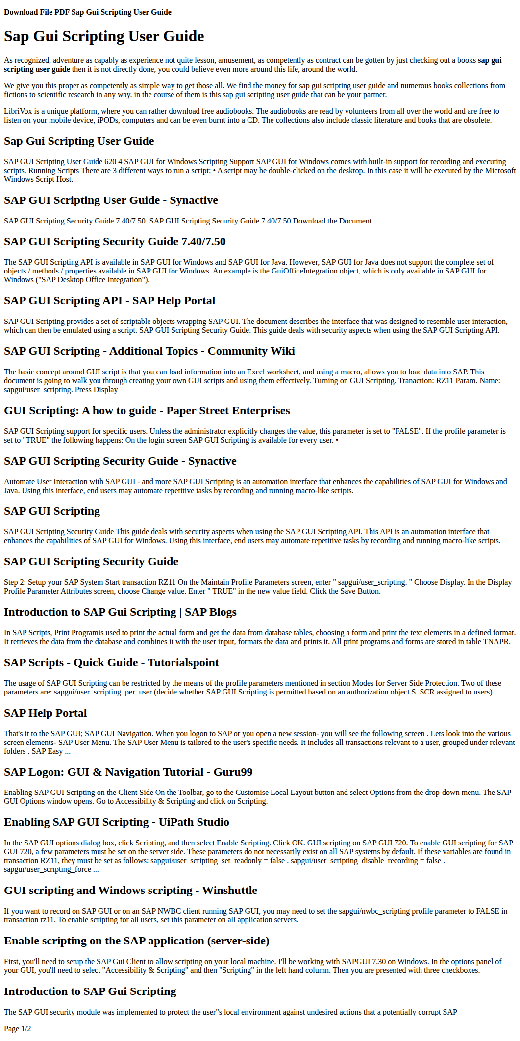Download File PDF Sap Gui Scripting User Guide
Sap Gui Scripting User Guide
As recognized, adventure as capably as experience not quite lesson, amusement, as competently as contract can be gotten by just checking out a books sap gui scripting user guide then it is not directly done, you could believe even more around this life, around the world.
We give you this proper as competently as simple way to get those all. We find the money for sap gui scripting user guide and numerous books collections from fictions to scientific research in any way. in the course of them is this sap gui scripting user guide that can be your partner.
LibriVox is a unique platform, where you can rather download free audiobooks. The audiobooks are read by volunteers from all over the world and are free to listen on your mobile device, iPODs, computers and can be even burnt into a CD. The collections also include classic literature and books that are obsolete.
Sap Gui Scripting User Guide
SAP GUI Scripting User Guide 620 4 SAP GUI for Windows Scripting Support SAP GUI for Windows comes with built-in support for recording and executing scripts. Running Scripts There are 3 different ways to run a script: • A script may be double-clicked on the desktop. In this case it will be executed by the Microsoft Windows Script Host.
SAP GUI Scripting User Guide - Synactive
SAP GUI Scripting Security Guide 7.40/7.50. SAP GUI Scripting Security Guide 7.40/7.50 Download the Document
SAP GUI Scripting Security Guide 7.40/7.50
The SAP GUI Scripting API is available in SAP GUI for Windows and SAP GUI for Java. However, SAP GUI for Java does not support the complete set of objects / methods / properties available in SAP GUI for Windows. An example is the GuiOfficeIntegration object, which is only available in SAP GUI for Windows ("SAP Desktop Office Integration").
SAP GUI Scripting API - SAP Help Portal
SAP GUI Scripting provides a set of scriptable objects wrapping SAP GUI. The document describes the interface that was designed to resemble user interaction, which can then be emulated using a script. SAP GUI Scripting Security Guide. This guide deals with security aspects when using the SAP GUI Scripting API.
SAP GUI Scripting - Additional Topics - Community Wiki
The basic concept around GUI script is that you can load information into an Excel worksheet, and using a macro, allows you to load data into SAP. This document is going to walk you through creating your own GUI scripts and using them effectively. Turning on GUI Scripting. Tranaction: RZ11 Param. Name: sapgui/user_scripting. Press Display
GUI Scripting: A how to guide - Paper Street Enterprises
SAP GUI Scripting support for specific users. Unless the administrator explicitly changes the value, this parameter is set to "FALSE". If the profile parameter is set to "TRUE" the following happens: On the login screen SAP GUI Scripting is available for every user. •
SAP GUI Scripting Security Guide - Synactive
Automate User Interaction with SAP GUI - and more SAP GUI Scripting is an automation interface that enhances the capabilities of SAP GUI for Windows and Java. Using this interface, end users may automate repetitive tasks by recording and running macro-like scripts.
SAP GUI Scripting
SAP GUI Scripting Security Guide This guide deals with security aspects when using the SAP GUI Scripting API. This API is an automation interface that enhances the capabilities of SAP GUI for Windows. Using this interface, end users may automate repetitive tasks by recording and running macro-like scripts.
SAP GUI Scripting Security Guide
Step 2: Setup your SAP System Start transaction RZ11 On the Maintain Profile Parameters screen, enter " sapgui/user_scripting. " Choose Display. In the Display Profile Parameter Attributes screen, choose Change value. Enter " TRUE" in the new value field. Click the Save Button.
Introduction to SAP Gui Scripting | SAP Blogs
In SAP Scripts, Print Programis used to print the actual form and get the data from database tables, choosing a form and print the text elements in a defined format. It retrieves the data from the database and combines it with the user input, formats the data and prints it. All print programs and forms are stored in table TNAPR.
SAP Scripts - Quick Guide - Tutorialspoint
The usage of SAP GUI Scripting can be restricted by the means of the profile parameters mentioned in section Modes for Server Side Protection. Two of these parameters are: sapgui/user_scripting_per_user (decide whether SAP GUI Scripting is permitted based on an authorization object S_SCR assigned to users)
SAP Help Portal
That's it to the SAP GUI; SAP GUI Navigation. When you logon to SAP or you open a new session- you will see the following screen . Lets look into the various screen elements- SAP User Menu. The SAP User Menu is tailored to the user's specific needs. It includes all transactions relevant to a user, grouped under relevant folders . SAP Easy ...
SAP Logon: GUI & Navigation Tutorial - Guru99
Enabling SAP GUI Scripting on the Client Side On the Toolbar, go to the Customise Local Layout button and select Options from the drop-down menu. The SAP GUI Options window opens. Go to Accessibility & Scripting and click on Scripting.
Enabling SAP GUI Scripting - UiPath Studio
In the SAP GUI options dialog box, click Scripting, and then select Enable Scripting. Click OK. GUI scripting on SAP GUI 720. To enable GUI scripting for SAP GUI 720, a few parameters must be set on the server side. These parameters do not necessarily exist on all SAP systems by default. If these variables are found in transaction RZ11, they must be set as follows: sapgui/user_scripting_set_readonly = false . sapgui/user_scripting_disable_recording = false . sapgui/user_scripting_force ...
GUI scripting and Windows scripting - Winshuttle
If you want to record on SAP GUI or on an SAP NWBC client running SAP GUI, you may need to set the sapgui/nwbc_scripting profile parameter to FALSE in transaction rz11. To enable scripting for all users, set this parameter on all application servers.
Enable scripting on the SAP application (server-side)
First, you'll need to setup the SAP Gui Client to allow scripting on your local machine. I'll be working with SAPGUI 7.30 on Windows. In the options panel of your GUI, you'll need to select "Accessibility & Scripting" and then "Scripting" in the left hand column. Then you are presented with three checkboxes.
Introduction to SAP Gui Scripting
The SAP GUI security module was implemented to protect the user"s local environment against undesired actions that a potentially corrupt SAP
Page 1/2